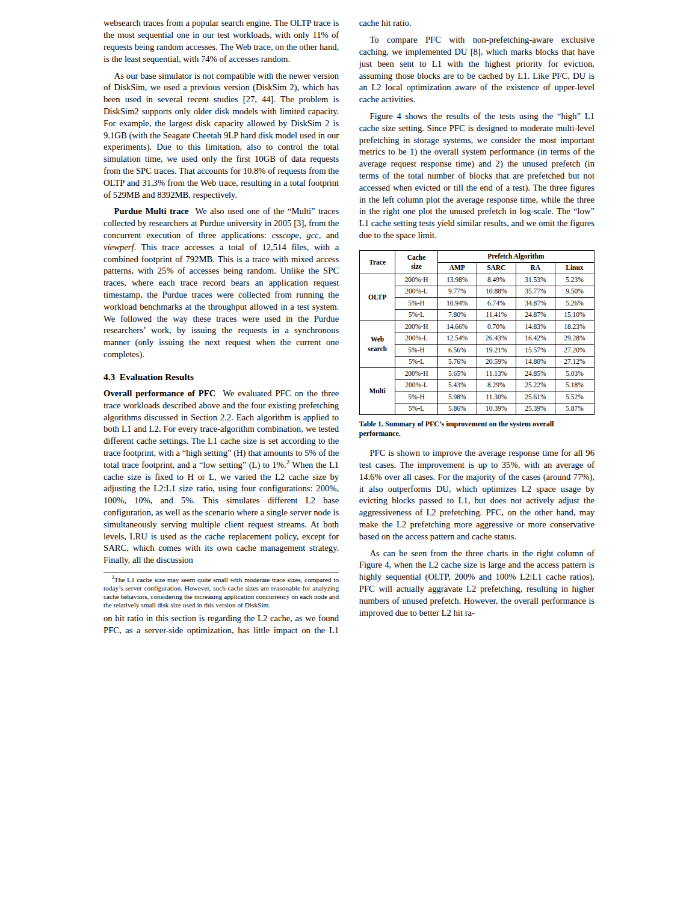websearch traces from a popular search engine. The OLTP trace is the most sequential one in our test workloads, with only 11% of requests being random accesses. The Web trace, on the other hand, is the least sequential, with 74% of accesses random.
As our base simulator is not compatible with the newer version of DiskSim, we used a previous version (DiskSim 2), which has been used in several recent studies [27, 44]. The problem is DiskSim2 supports only older disk models with limited capacity. For example, the largest disk capacity allowed by DiskSim 2 is 9.1GB (with the Seagate Cheetah 9LP hard disk model used in our experiments). Due to this limitation, also to control the total simulation time, we used only the first 10GB of data requests from the SPC traces. That accounts for 10.8% of requests from the OLTP and 31.3% from the Web trace, resulting in a total footprint of 529MB and 8392MB, respectively.
Purdue Multi trace We also used one of the “Multi” traces collected by researchers at Purdue university in 2005 [3], from the concurrent execution of three applications: csscope, gcc, and viewperf. This trace accesses a total of 12,514 files, with a combined footprint of 792MB. This is a trace with mixed access patterns, with 25% of accesses being random. Unlike the SPC traces, where each trace record bears an application request timestamp, the Purdue traces were collected from running the workload benchmarks at the throughput allowed in a test system. We followed the way these traces were used in the Purdue researchers’ work, by issuing the requests in a synchronous manner (only issuing the next request when the current one completes).
4.3 Evaluation Results
Overall performance of PFC We evaluated PFC on the three trace workloads described above and the four existing prefetching algorithms discussed in Section 2.2. Each algorithm is applied to both L1 and L2. For every trace-algorithm combination, we tested different cache settings. The L1 cache size is set according to the trace footprint, with a “high setting” (H) that amounts to 5% of the total trace footprint, and a “low setting” (L) to 1%.2 When the L1 cache size is fixed to H or L, we varied the L2 cache size by adjusting the L2:L1 size ratio, using four configurations: 200%, 100%, 10%, and 5%. This simulates different L2 base configuration, as well as the scenario where a single server node is simultaneously serving multiple client request streams. At both levels, LRU is used as the cache replacement policy, except for SARC, which comes with its own cache management strategy. Finally, all the discussion
2The L1 cache size may seem quite small with moderate trace sizes, compared to today’s server configuration. However, such cache sizes are reasonable for analyzing cache behaviors, considering the increasing application concurrency on each node and the relatively small disk size used in this version of DiskSim.
on hit ratio in this section is regarding the L2 cache, as we found PFC, as a server-side optimization, has little impact on the L1 cache hit ratio.
To compare PFC with non-prefetching-aware exclusive caching, we implemented DU [8], which marks blocks that have just been sent to L1 with the highest priority for eviction, assuming those blocks are to be cached by L1. Like PFC, DU is an L2 local optimization aware of the existence of upper-level cache activities.
Figure 4 shows the results of the tests using the “high” L1 cache size setting. Since PFC is designed to moderate multi-level prefetching in storage systems, we consider the most important metrics to be 1) the overall system performance (in terms of the average request response time) and 2) the unused prefetch (in terms of the total number of blocks that are prefetched but not accessed when evicted or till the end of a test). The three figures in the left column plot the average response time, while the three in the right one plot the unused prefetch in log-scale. The “low” L1 cache setting tests yield similar results, and we omit the figures due to the space limit.
Table 1. Summary of PFC’s improvement on the system overall performance.
| Trace | Cache size | Prefetch Algorithm |
| --- | --- | --- |
| AMP | SARC | RA | Linux |
| OLTP | 200%-H | 13.98% | 8.49% | 31.53% | 5.23% |
| 200%-L | 9.77% | 10.88% | 35.77% | 9.50% |
| 5%-H | 10.94% | 6.74% | 34.87% | 5.26% |
| 5%-L | 7.80% | 11.41% | 24.87% | 15.10% |
| Web search | 200%-H | 14.66% | 0.70% | 14.83% | 18.23% |
| 200%-L | 12.54% | 26.43% | 16.42% | 29.28% |
| 5%-H | 6.56% | 19.21% | 15.57% | 27.20% |
| 5%-L | 5.76% | 20.59% | 14.80% | 27.12% |
| Multi | 200%-H | 5.65% | 11.13% | 24.85% | 5.03% |
| 200%-L | 5.43% | 8.29% | 25.22% | 5.18% |
| 5%-H | 5.98% | 11.30% | 25.61% | 5.52% |
| 5%-L | 5.86% | 10.39% | 25.39% | 5.87% |
PFC is shown to improve the average response time for all 96 test cases. The improvement is up to 35%, with an average of 14.6% over all cases. For the majority of the cases (around 77%), it also outperforms DU, which optimizes L2 space usage by evicting blocks passed to L1, but does not actively adjust the aggressiveness of L2 prefetching. PFC, on the other hand, may make the L2 prefetching more aggressive or more conservative based on the access pattern and cache status.
As can be seen from the three charts in the right column of Figure 4, when the L2 cache size is large and the access pattern is highly sequential (OLTP, 200% and 100% L2:L1 cache ratios), PFC will actually aggravate L2 prefetching, resulting in higher numbers of unused prefetch. However, the overall performance is improved due to better L2 hit ra-